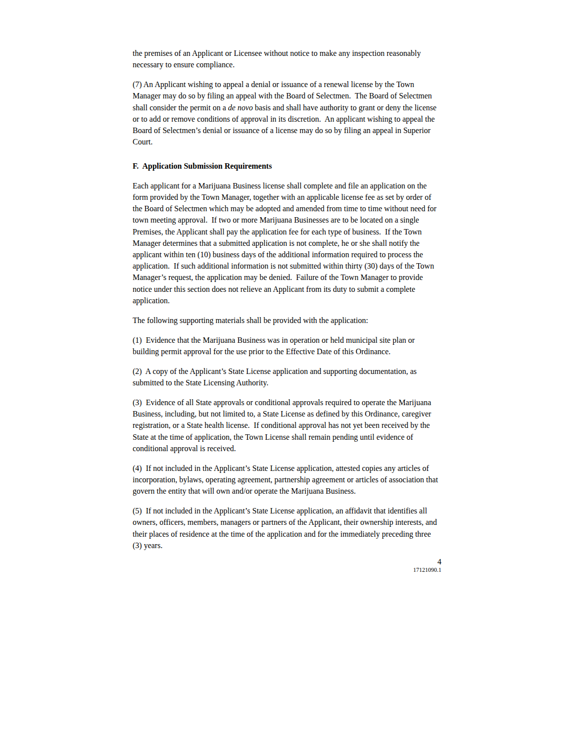the premises of an Applicant or Licensee without notice to make any inspection reasonably necessary to ensure compliance.
(7) An Applicant wishing to appeal a denial or issuance of a renewal license by the Town Manager may do so by filing an appeal with the Board of Selectmen. The Board of Selectmen shall consider the permit on a de novo basis and shall have authority to grant or deny the license or to add or remove conditions of approval in its discretion. An applicant wishing to appeal the Board of Selectmen’s denial or issuance of a license may do so by filing an appeal in Superior Court.
F. Application Submission Requirements
Each applicant for a Marijuana Business license shall complete and file an application on the form provided by the Town Manager, together with an applicable license fee as set by order of the Board of Selectmen which may be adopted and amended from time to time without need for town meeting approval. If two or more Marijuana Businesses are to be located on a single Premises, the Applicant shall pay the application fee for each type of business. If the Town Manager determines that a submitted application is not complete, he or she shall notify the applicant within ten (10) business days of the additional information required to process the application. If such additional information is not submitted within thirty (30) days of the Town Manager’s request, the application may be denied. Failure of the Town Manager to provide notice under this section does not relieve an Applicant from its duty to submit a complete application.
The following supporting materials shall be provided with the application:
(1) Evidence that the Marijuana Business was in operation or held municipal site plan or building permit approval for the use prior to the Effective Date of this Ordinance.
(2) A copy of the Applicant’s State License application and supporting documentation, as submitted to the State Licensing Authority.
(3) Evidence of all State approvals or conditional approvals required to operate the Marijuana Business, including, but not limited to, a State License as defined by this Ordinance, caregiver registration, or a State health license. If conditional approval has not yet been received by the State at the time of application, the Town License shall remain pending until evidence of conditional approval is received.
(4) If not included in the Applicant’s State License application, attested copies any articles of incorporation, bylaws, operating agreement, partnership agreement or articles of association that govern the entity that will own and/or operate the Marijuana Business.
(5) If not included in the Applicant’s State License application, an affidavit that identifies all owners, officers, members, managers or partners of the Applicant, their ownership interests, and their places of residence at the time of the application and for the immediately preceding three (3) years.
4
17121090.1